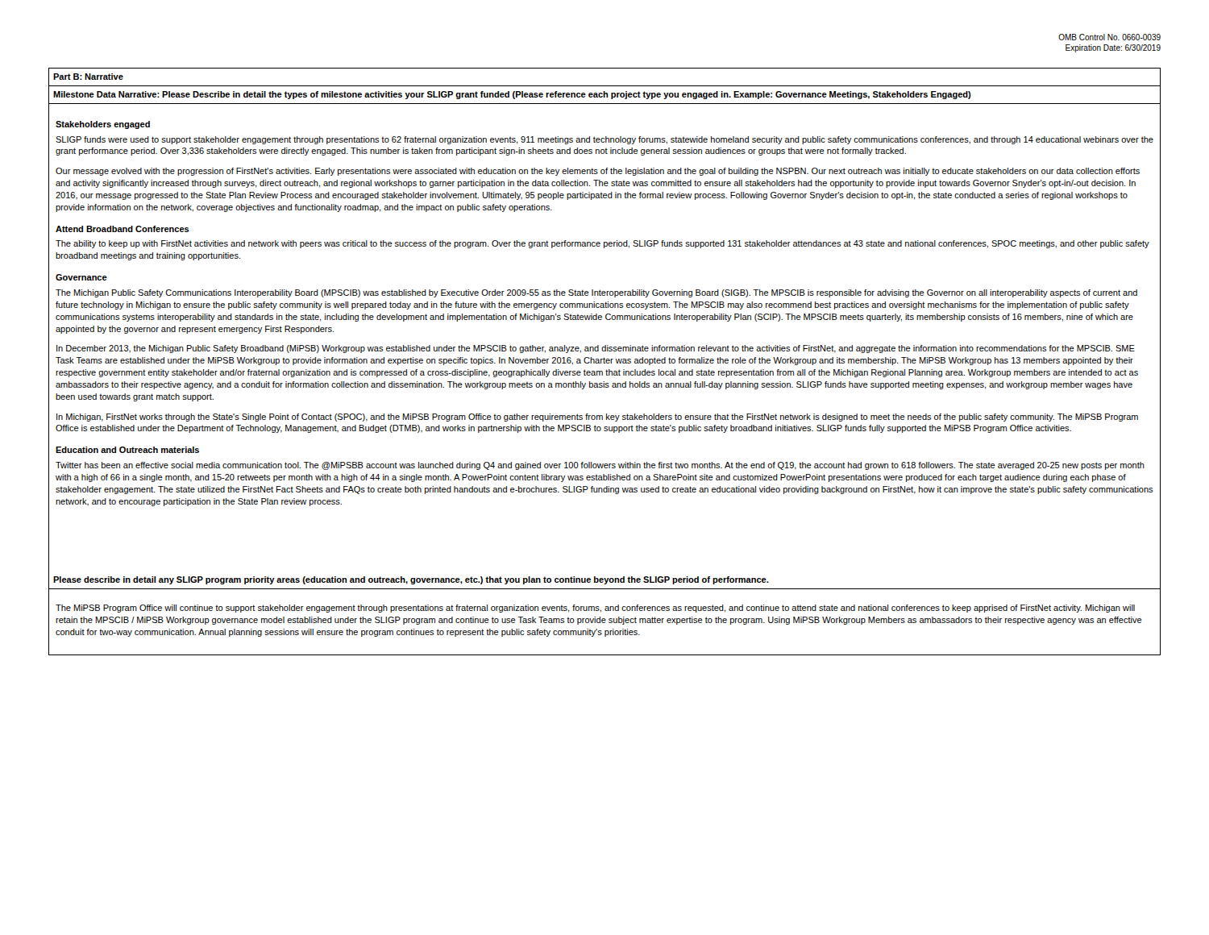OMB Control No. 0660-0039
Expiration Date: 6/30/2019
Part B: Narrative
Milestone Data Narrative: Please Describe in detail the types of milestone activities your SLIGP grant funded (Please reference each project type you engaged in. Example: Governance Meetings, Stakeholders Engaged)
Stakeholders engaged
SLIGP funds were used to support stakeholder engagement through presentations to 62 fraternal organization events, 911 meetings and technology forums, statewide homeland security and public safety communications conferences, and through 14 educational webinars over the grant performance period. Over 3,336 stakeholders were directly engaged. This number is taken from participant sign-in sheets and does not include general session audiences or groups that were not formally tracked.
Our message evolved with the progression of FirstNet's activities. Early presentations were associated with education on the key elements of the legislation and the goal of building the NSPBN. Our next outreach was initially to educate stakeholders on our data collection efforts and activity significantly increased through surveys, direct outreach, and regional workshops to garner participation in the data collection. The state was committed to ensure all stakeholders had the opportunity to provide input towards Governor Snyder's opt-in/-out decision. In 2016, our message progressed to the State Plan Review Process and encouraged stakeholder involvement. Ultimately, 95 people participated in the formal review process. Following Governor Snyder's decision to opt-in, the state conducted a series of regional workshops to provide information on the network, coverage objectives and functionality roadmap, and the impact on public safety operations.
Attend Broadband Conferences
The ability to keep up with FirstNet activities and network with peers was critical to the success of the program. Over the grant performance period, SLIGP funds supported 131 stakeholder attendances at 43 state and national conferences, SPOC meetings, and other public safety broadband meetings and training opportunities.
Governance
The Michigan Public Safety Communications Interoperability Board (MPSCIB) was established by Executive Order 2009-55 as the State Interoperability Governing Board (SIGB). The MPSCIB is responsible for advising the Governor on all interoperability aspects of current and future technology in Michigan to ensure the public safety community is well prepared today and in the future with the emergency communications ecosystem. The MPSCIB may also recommend best practices and oversight mechanisms for the implementation of public safety communications systems interoperability and standards in the state, including the development and implementation of Michigan's Statewide Communications Interoperability Plan (SCIP). The MPSCIB meets quarterly, its membership consists of 16 members, nine of which are appointed by the governor and represent emergency First Responders.
In December 2013, the Michigan Public Safety Broadband (MiPSB) Workgroup was established under the MPSCIB to gather, analyze, and disseminate information relevant to the activities of FirstNet, and aggregate the information into recommendations for the MPSCIB. SME Task Teams are established under the MiPSB Workgroup to provide information and expertise on specific topics. In November 2016, a Charter was adopted to formalize the role of the Workgroup and its membership. The MiPSB Workgroup has 13 members appointed by their respective government entity stakeholder and/or fraternal organization and is compressed of a cross-discipline, geographically diverse team that includes local and state representation from all of the Michigan Regional Planning area. Workgroup members are intended to act as ambassadors to their respective agency, and a conduit for information collection and dissemination. The workgroup meets on a monthly basis and holds an annual full-day planning session. SLIGP funds have supported meeting expenses, and workgroup member wages have been used towards grant match support.
In Michigan, FirstNet works through the State's Single Point of Contact (SPOC), and the MiPSB Program Office to gather requirements from key stakeholders to ensure that the FirstNet network is designed to meet the needs of the public safety community. The MiPSB Program Office is established under the Department of Technology, Management, and Budget (DTMB), and works in partnership with the MPSCIB to support the state's public safety broadband initiatives. SLIGP funds fully supported the MiPSB Program Office activities.
Education and Outreach materials
Twitter has been an effective social media communication tool. The @MiPSBB account was launched during Q4 and gained over 100 followers within the first two months. At the end of Q19, the account had grown to 618 followers. The state averaged 20-25 new posts per month with a high of 66 in a single month, and 15-20 retweets per month with a high of 44 in a single month. A PowerPoint content library was established on a SharePoint site and customized PowerPoint presentations were produced for each target audience during each phase of stakeholder engagement. The state utilized the FirstNet Fact Sheets and FAQs to create both printed handouts and e-brochures. SLIGP funding was used to create an educational video providing background on FirstNet, how it can improve the state's public safety communications network, and to encourage participation in the State Plan review process.
Please describe in detail any SLIGP program priority areas (education and outreach, governance, etc.) that you plan to continue beyond the SLIGP period of performance.
The MiPSB Program Office will continue to support stakeholder engagement through presentations at fraternal organization events, forums, and conferences as requested, and continue to attend state and national conferences to keep apprised of FirstNet activity. Michigan will retain the MPSCIB / MiPSB Workgroup governance model established under the SLIGP program and continue to use Task Teams to provide subject matter expertise to the program. Using MiPSB Workgroup Members as ambassadors to their respective agency was an effective conduit for two-way communication. Annual planning sessions will ensure the program continues to represent the public safety community's priorities.